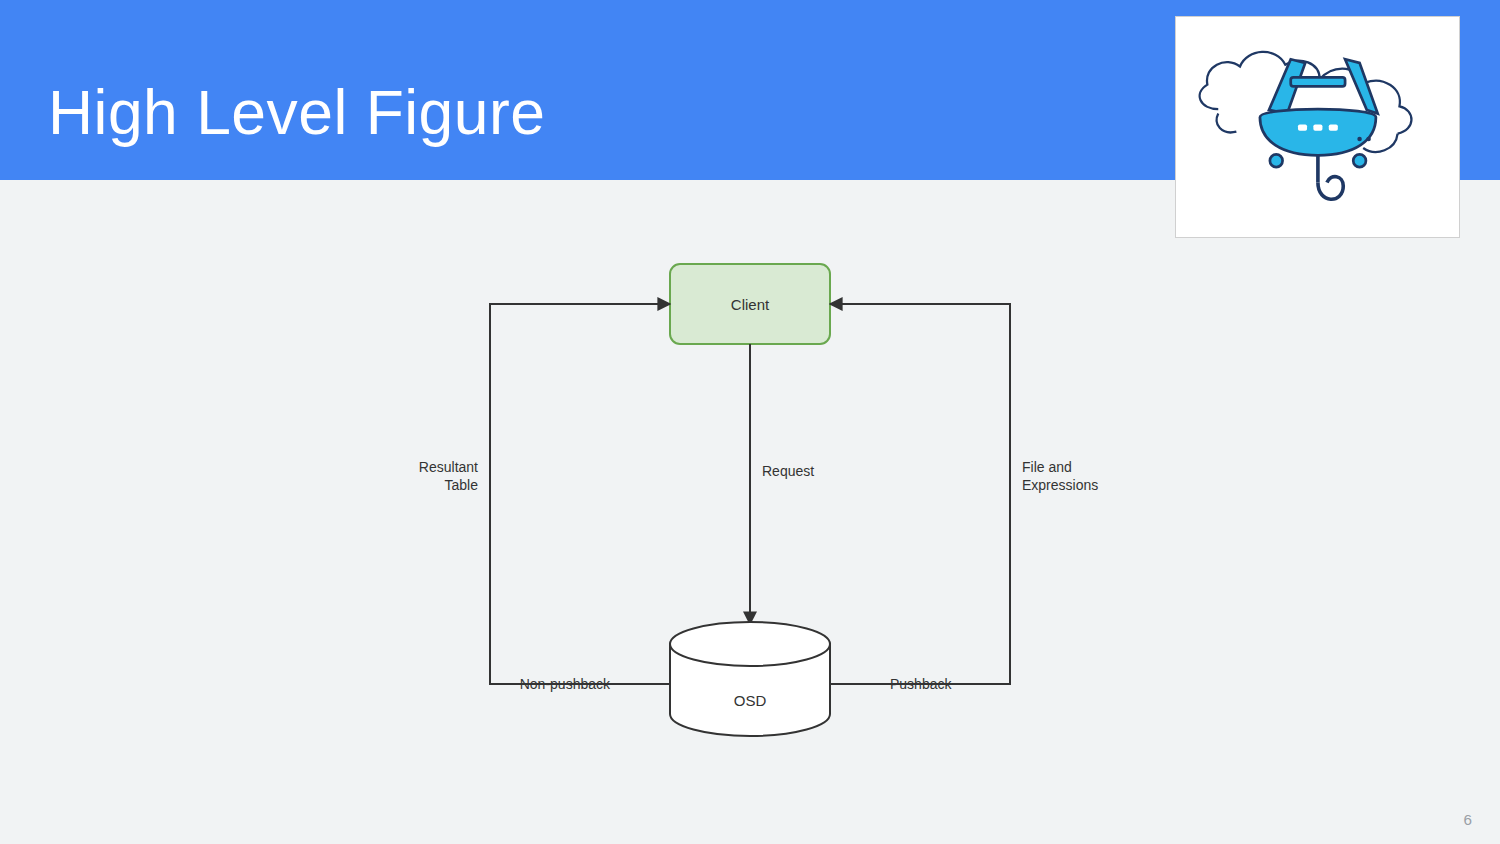High Level Figure
Client Request OSD Non-pushback Resultant Table Pushback File and Expressions
6